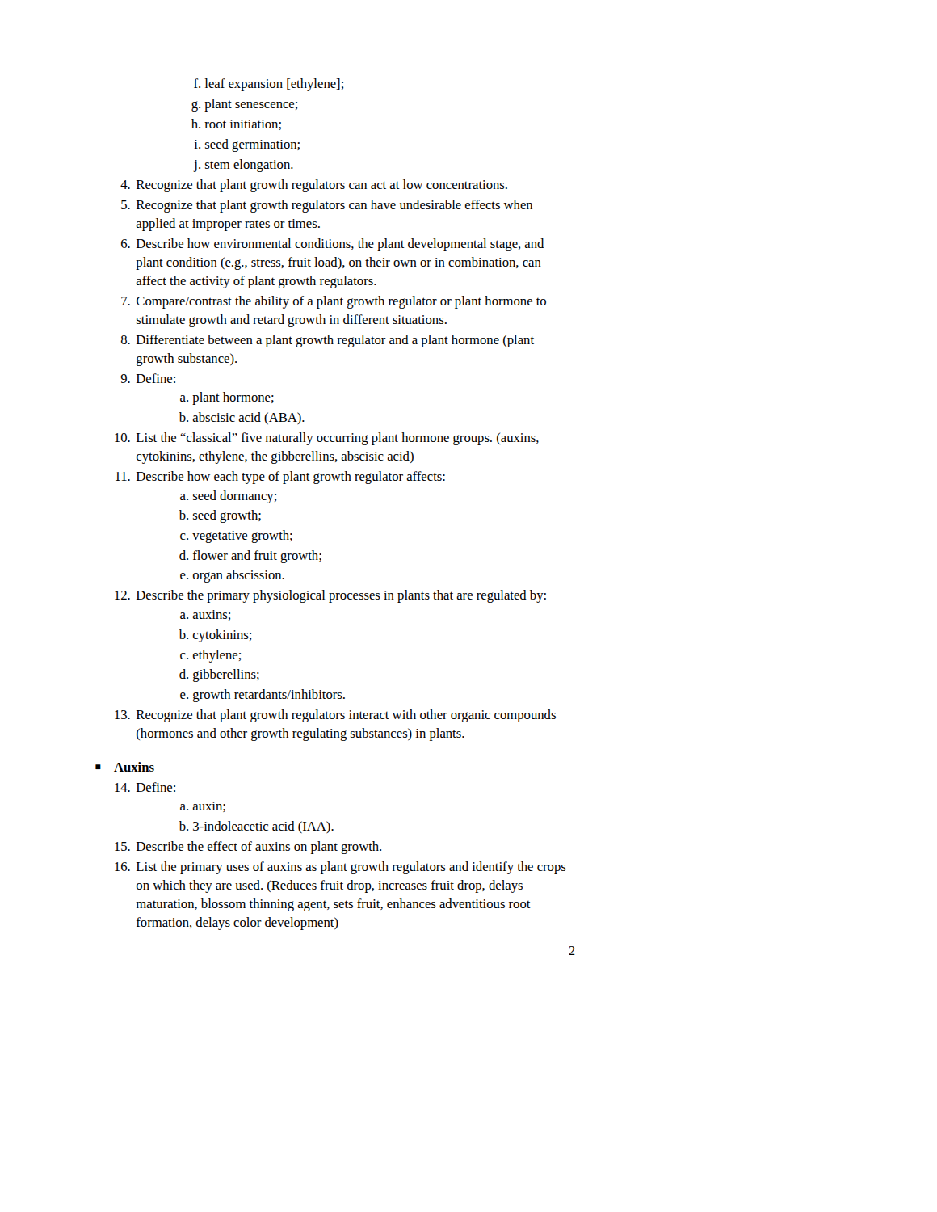leaf expansion [ethylene];
plant senescence;
root initiation;
seed germination;
stem elongation.
Recognize that plant growth regulators can act at low concentrations.
Recognize that plant growth regulators can have undesirable effects when applied at improper rates or times.
Describe how environmental conditions, the plant developmental stage, and plant condition (e.g., stress, fruit load), on their own or in combination, can affect the activity of plant growth regulators.
Compare/contrast the ability of a plant growth regulator or plant hormone to stimulate growth and retard growth in different situations.
Differentiate between a plant growth regulator and a plant hormone (plant growth substance).
Define:
plant hormone;
abscisic acid (ABA).
List the “classical” five naturally occurring plant hormone groups. (auxins, cytokinins, ethylene, the gibberellins, abscisic acid)
Describe how each type of plant growth regulator affects:
seed dormancy;
seed growth;
vegetative growth;
flower and fruit growth;
organ abscission.
Describe the primary physiological processes in plants that are regulated by:
auxins;
cytokinins;
ethylene;
gibberellins;
growth retardants/inhibitors.
Recognize that plant growth regulators interact with other organic compounds (hormones and other growth regulating substances) in plants.
■Auxins
Define:
auxin;
3-indoleacetic acid (IAA).
Describe the effect of auxins on plant growth.
List the primary uses of auxins as plant growth regulators and identify the crops on which they are used. (Reduces fruit drop, increases fruit drop, delays maturation, blossom thinning agent, sets fruit, enhances adventitious root formation, delays color development)
2